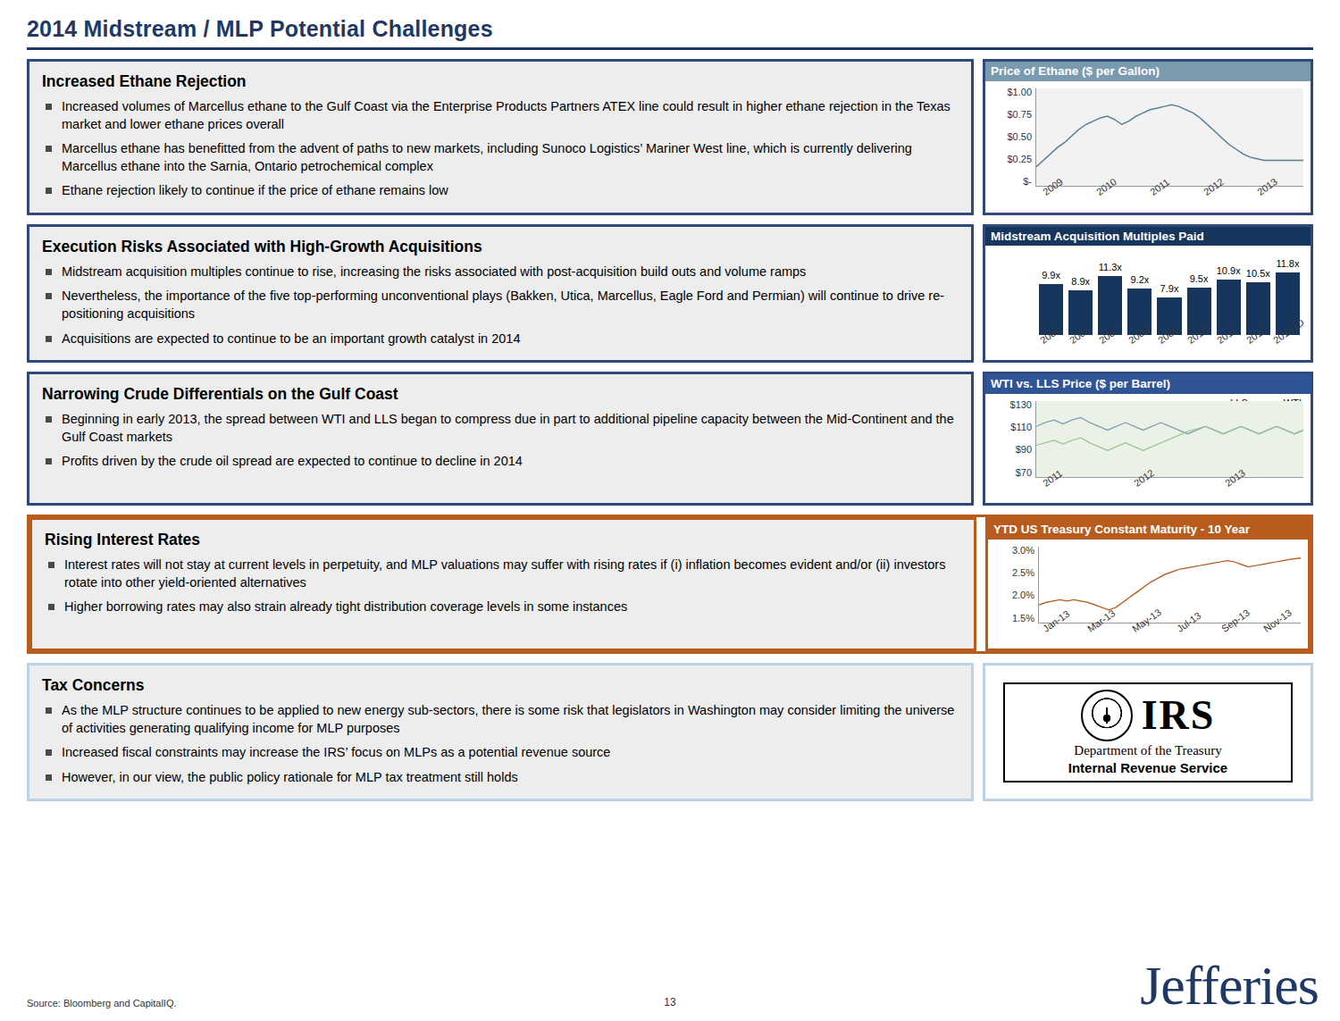2014 Midstream / MLP Potential Challenges
Increased Ethane Rejection
Increased volumes of Marcellus ethane to the Gulf Coast via the Enterprise Products Partners ATEX line could result in higher ethane rejection in the Texas market and lower ethane prices overall
Marcellus ethane has benefitted from the advent of paths to new markets, including Sunoco Logistics’ Mariner West line, which is currently delivering Marcellus ethane into the Sarnia, Ontario petrochemical complex
Ethane rejection likely to continue if the price of ethane remains low
Price of Ethane ($ per Gallon)
$1.00
$0.75
$0.50
$0.25
$-
2009 2010 2011 2012 2013
Execution Risks Associated with High-Growth Acquisitions
Midstream acquisition multiples continue to rise, increasing the risks associated with post-acquisition build outs and volume ramps
Nevertheless, the importance of the five top-performing unconventional plays (Bakken, Utica, Marcellus, Eagle Ford and Permian) will continue to drive re-positioning acquisitions
Acquisitions are expected to continue to be an important growth catalyst in 2014
Midstream Acquisition Multiples Paid
9.9x
8.9x
11.3x
9.2x
7.9x
9.5x
10.9x
10.5x
11.8x
2005 2006 2007 2008 2009 2010 2011 2012 2013TD
Narrowing Crude Differentials on the Gulf Coast
Beginning in early 2013, the spread between WTI and LLS began to compress due in part to additional pipeline capacity between the Mid-Continent and the Gulf Coast markets
Profits driven by the crude oil spread are expected to continue to decline in 2014
WTI vs. LLS Price ($ per Barrel)
LLS WTI
$130
$110
$90
$70
2011 2012 2013
Rising Interest Rates
Interest rates will not stay at current levels in perpetuity, and MLP valuations may suffer with rising rates if (i) inflation becomes evident and/or (ii) investors rotate into other yield-oriented alternatives
Higher borrowing rates may also strain already tight distribution coverage levels in some instances
YTD US Treasury Constant Maturity - 10 Year
3.0%
2.5%
2.0%
1.5%
Jan-13 Mar-13 May-13 Jul-13 Sep-13 Nov-13
Tax Concerns
As the MLP structure continues to be applied to new energy sub-sectors, there is some risk that legislators in Washington may consider limiting the universe of activities generating qualifying income for MLP purposes
Increased fiscal constraints may increase the IRS’ focus on MLPs as a potential revenue source
However, in our view, the public policy rationale for MLP tax treatment still holds
IRS
Department of the Treasury
Internal Revenue Service
Source: Bloomberg and CapitalIQ.
13
Jefferies